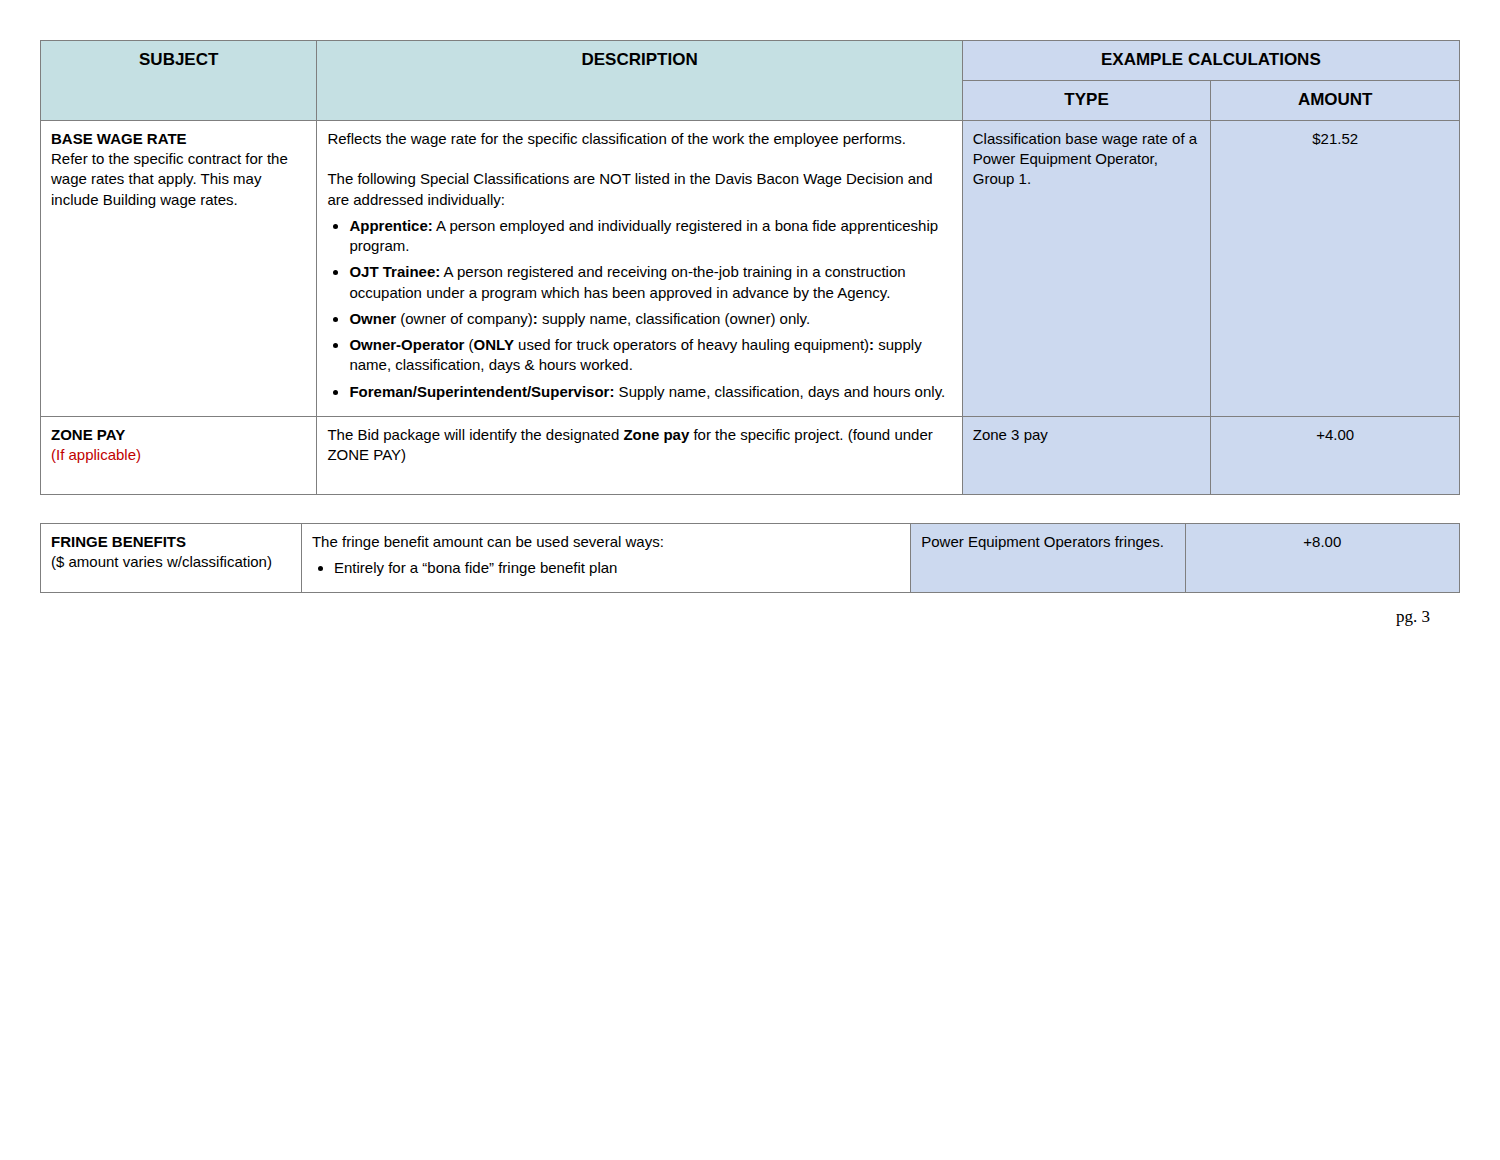| SUBJECT | DESCRIPTION | EXAMPLE CALCULATIONS |
| --- | --- | --- |
| TYPE | AMOUNT |
| BASE WAGE RATE Refer to the specific contract for the wage rates that apply. This may include Building wage rates. | Reflects the wage rate for the specific classification of the work the employee performs. The following Special Classifications are NOT listed in the Davis Bacon Wage Decision and are addressed individually: Apprentice: A person employed and individually registered in a bona fide apprenticeship program. OJT Trainee: A person registered and receiving on-the-job training in a construction occupation under a program which has been approved in advance by the Agency. Owner (owner of company) : supply name, classification (owner) only. Owner-Operator ( ONLY used for truck operators of heavy hauling equipment) : supply name, classification, days & hours worked. Foreman/Superintendent/Supervisor: Supply name, classification, days and hours only. | Classification base wage rate of a Power Equipment Operator, Group 1. | $21.52 |
| ZONE PAY (If applicable) | The Bid package will identify the designated Zone pay for the specific project. (found under ZONE PAY) | Zone 3 pay | +4.00 |
| FRINGE BENEFITS ($ amount varies w/classification) | The fringe benefit amount can be used several ways: Entirely for a “bona fide” fringe benefit plan | Power Equipment Operators fringes. | +8.00 |
pg. 3